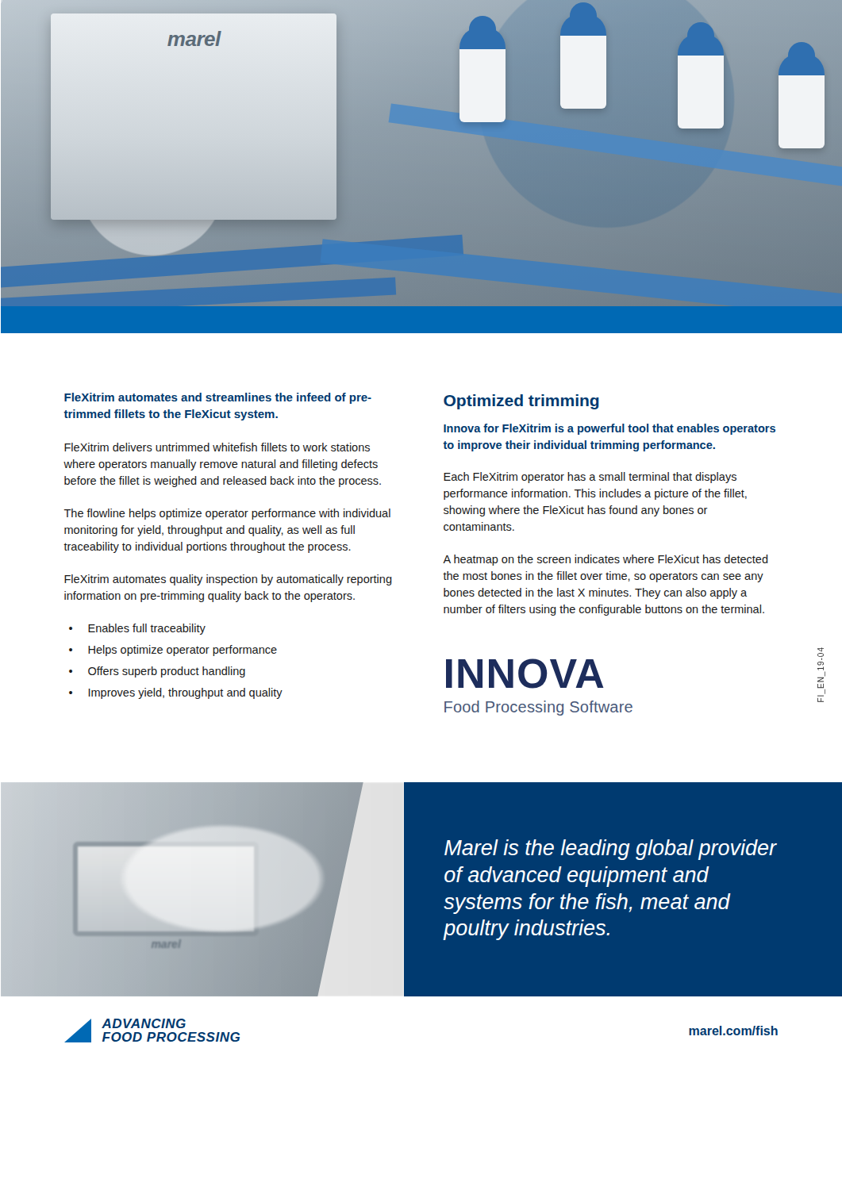marel
FleXitrim automates and streamlines the infeed of pre-trimmed fillets to the FleXicut system.
FleXitrim delivers untrimmed whitefish fillets to work stations where operators manually remove natural and filleting defects before the fillet is weighed and released back into the process.
The flowline helps optimize operator performance with individual monitoring for yield, throughput and quality, as well as full traceability to individual portions throughout the process.
FleXitrim automates quality inspection by automatically reporting information on pre-trimming quality back to the operators.
Enables full traceability
Helps optimize operator performance
Offers superb product handling
Improves yield, throughput and quality
Optimized trimming
Innova for FleXitrim is a powerful tool that enables operators to improve their individual trimming performance.
Each FleXitrim operator has a small terminal that displays performance information. This includes a picture of the fillet, showing where the FleXicut has found any bones or contaminants.
A heatmap on the screen indicates where FleXicut has detected the most bones in the fillet over time, so operators can see any bones detected in the last X minutes. They can also apply a number of filters using the configurable buttons on the terminal.
INNOVA
Food Processing Software
FI_EN_19-04
Marel is the leading global provider of advanced equipment and systems for the fish, meat and poultry industries.
ADVANCING
FOOD PROCESSING
marel.com/fish